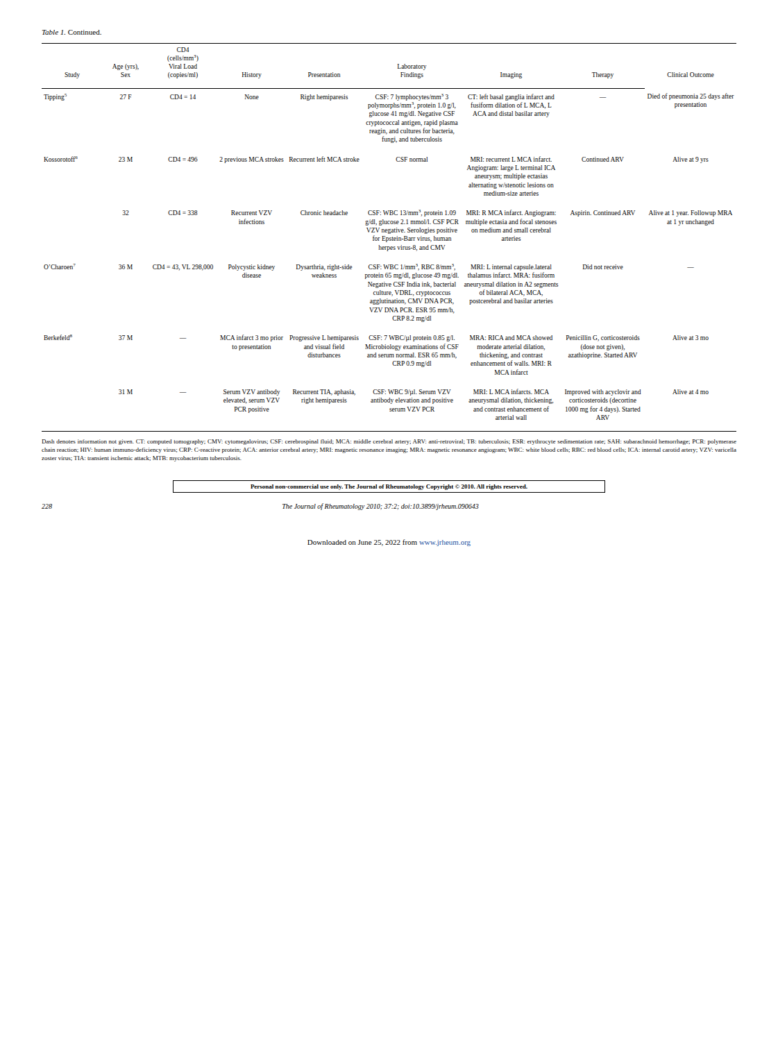Table 1. Continued.
| Study | Age (yrs), Sex | CD4 (cells/mm 3 ) Viral Load (copies/ml) | History | Presentation | Laboratory Findings | Imaging | Therapy | Clinical Outcome |
| --- | --- | --- | --- | --- | --- | --- | --- | --- |
| Tipping 5 | 27 F | CD4 = 14 | None | Right hemiparesis | CSF: 7 lymphocytes/mm 3 3 polymorphs/mm 3 , protein 1.0 g/l, glucose 41 mg/dl. Negative CSF cryptococcal antigen, rapid plasma reagin, and cultures for bacteria, fungi, and tuberculosis | CT: left basal ganglia infarct and fusiform dilation of L MCA, L ACA and distal basilar artery | — | Died of pneumonia 25 days after presentation |
| Kossorotoff 6 | 23 M | CD4 = 496 | 2 previous MCA strokes | Recurrent left MCA stroke | CSF normal | MRI: recurrent L MCA infarct. Angiogram: large L terminal ICA aneurysm; multiple ectasias alternating w/stenotic lesions on medium-size arteries | Continued ARV | Alive at 9 yrs |
| | 32 | CD4 = 338 | Recurrent VZV infections | Chronic headache | CSF: WBC 13/mm 3 , protein 1.09 g/dl, glucose 2.1 mmol/l. CSF PCR VZV negative. Serologies positive for Epstein-Barr virus, human herpes virus-8, and CMV | MRI: R MCA infarct. Angiogram: multiple ectasia and focal stenoses on medium and small cerebral arteries | Aspirin. Continued ARV | Alive at 1 year. Followup MRA at 1 yr unchanged |
| O’Charoen 7 | 36 M | CD4 = 43, VL 298,000 | Polycystic kidney disease | Dysarthria, right-side weakness | CSF: WBC 1/mm 3 , RBC 8/mm 3 , protein 65 mg/dl, glucose 49 mg/dl. Negative CSF India ink, bacterial culture, VDRL, cryptococcus agglutination, CMV DNA PCR, VZV DNA PCR. ESR 95 mm/h, CRP 8.2 mg/dl | MRI: L internal capsule.lateral thalamus infarct. MRA: fusiform aneurysmal dilation in A2 segments of bilateral ACA, MCA, postcerebral and basilar arteries | Did not receive | — |
| Berkefeld 8 | 37 M | — | MCA infarct 3 mo prior to presentation | Progressive L hemiparesis and visual field disturbances | CSF: 7 WBC/µl protein 0.85 g/l. Microbiology examinations of CSF and serum normal. ESR 65 mm/h, CRP 0.9 mg/dl | MRA: RICA and MCA showed moderate arterial dilation, thickening, and contrast enhancement of walls. MRI: R MCA infarct | Penicillin G, corticosteroids (dose not given), azathioprine. Started ARV | Alive at 3 mo |
| | 31 M | — | Serum VZV antibody elevated, serum VZV PCR positive | Recurrent TIA, aphasia, right hemiparesis | CSF: WBC 9/µl. Serum VZV antibody elevation and positive serum VZV PCR | MRI: L MCA infarcts. MCA aneurysmal dilation, thickening, and contrast enhancement of arterial wall | Improved with acyclovir and corticosteroids (decortine 1000 mg for 4 days). Started ARV | Alive at 4 mo |
Dash denotes information not given. CT: computed tomography; CMV: cytomegalovirus; CSF: cerebrospinal fluid; MCA: middle cerebral artery; ARV: anti-retroviral; TB: tuberculosis; ESR: erythrocyte sedimentation rate; SAH: subarachnoid hemorrhage; PCR: polymerase chain reaction; HIV: human immuno-deficiency virus; CRP: C-reactive protein; ACA: anterior cerebral artery; MRI: magnetic resonance imaging; MRA: magnetic resonance angiogram; WBC: white blood cells; RBC: red blood cells; ICA: internal carotid artery; VZV: varicella zoster virus; TIA: transient ischemic attack; MTB: mycobacterium tuberculosis.
Personal non-commercial use only. The Journal of Rheumatology Copyright © 2010. All rights reserved.
228 The Journal of Rheumatology 2010; 37:2; doi:10.3899/jrheum.090643
Downloaded on June 25, 2022 from www.jrheum.org